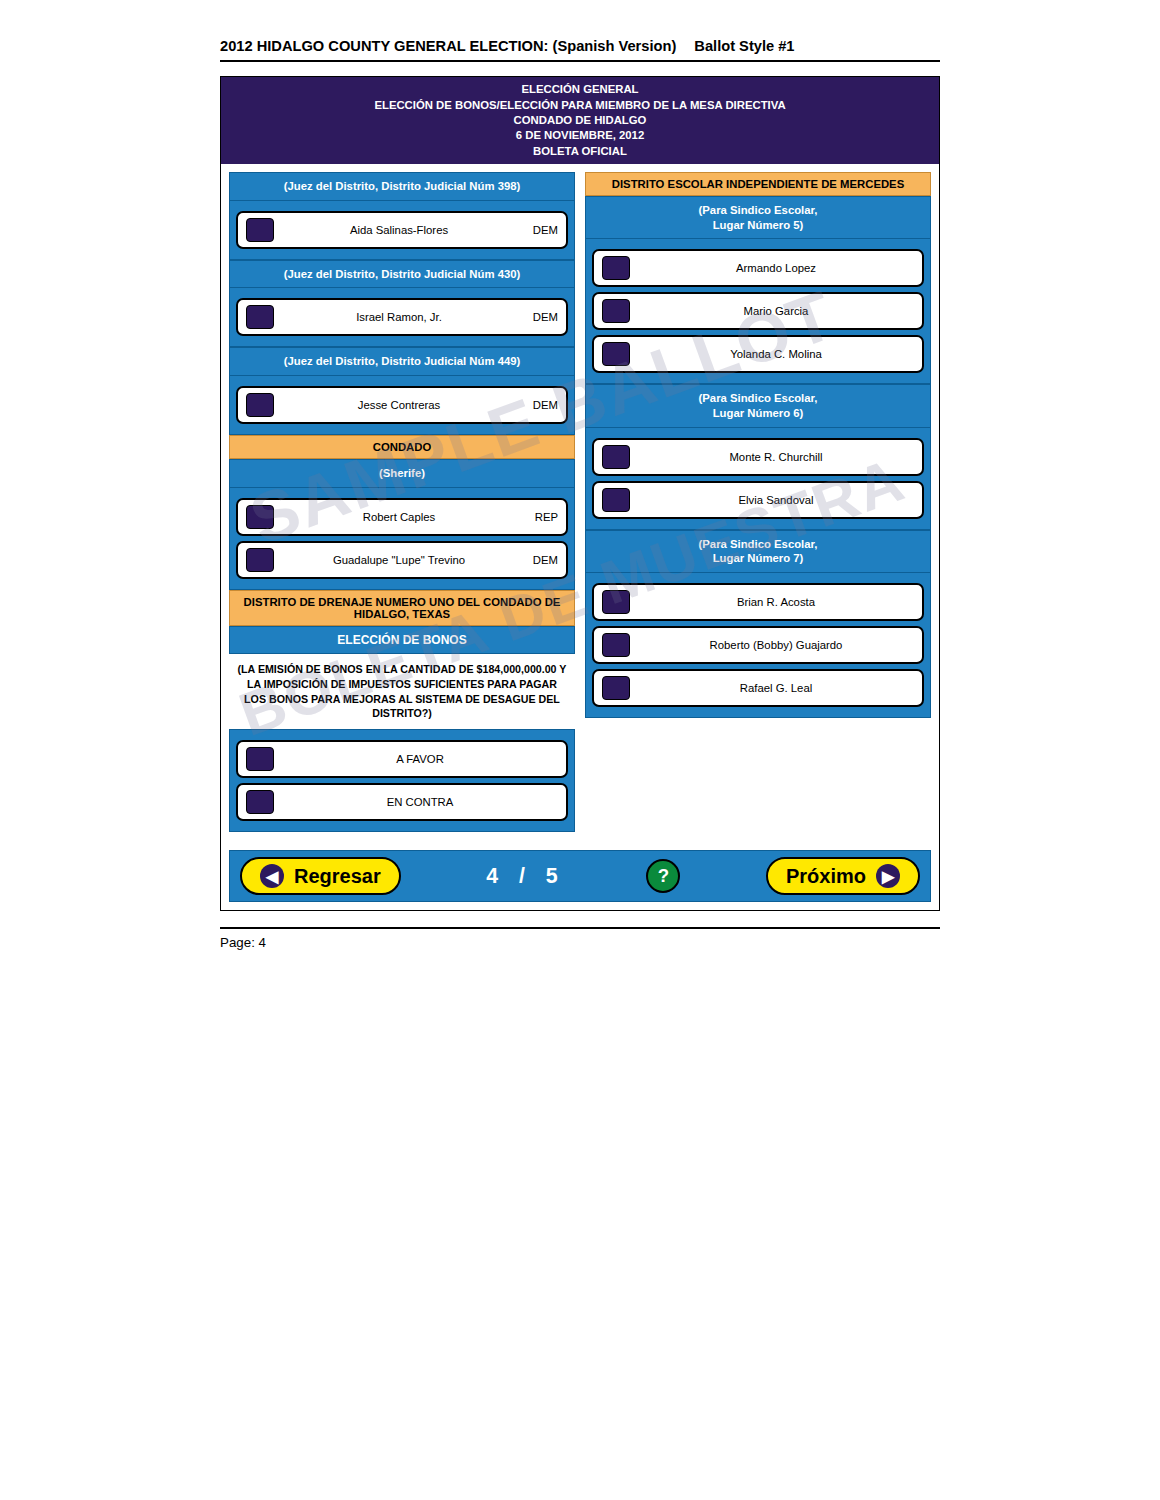2012 HIDALGO COUNTY GENERAL ELECTION: (Spanish Version)Ballot Style #1
ELECCIÓN GENERAL
ELECCIÓN DE BONOS/ELECCIÓN PARA MIEMBRO DE LA MESA DIRECTIVA
CONDADO DE HIDALGO
6 DE NOVIEMBRE, 2012
BOLETA OFICIAL
(Juez del Distrito, Distrito Judicial Núm 398)
Aida Salinas-Flores
DEM
(Juez del Distrito, Distrito Judicial Núm 430)
Israel Ramon, Jr.
DEM
(Juez del Distrito, Distrito Judicial Núm 449)
Jesse Contreras
DEM
CONDADO
(Sherife)
Robert Caples
REP
Guadalupe "Lupe" Trevino
DEM
DISTRITO DE DRENAJE NUMERO UNO DEL CONDADO DE HIDALGO, TEXAS
ELECCIÓN DE BONOS
(LA EMISIÓN DE BONOS EN LA CANTIDAD DE $184,000,000.00 Y LA IMPOSICIÓN DE IMPUESTOS SUFICIENTES PARA PAGAR LOS BONOS PARA MEJORAS AL SISTEMA DE DESAGUE DEL DISTRITO?)
A FAVOR
EN CONTRA
DISTRITO ESCOLAR INDEPENDIENTE DE MERCEDES
(Para Sindico Escolar,
Lugar Número 5)
Armando Lopez
Mario Garcia
Yolanda C. Molina
(Para Sindico Escolar,
Lugar Número 6)
Monte R. Churchill
Elvia Sandoval
(Para Sindico Escolar,
Lugar Número 7)
Brian R. Acosta
Roberto (Bobby) Guajardo
Rafael G. Leal
◀ Regresar
4 / 5
?
Próximo ▶
SAMPLE BALLOT
BOLETA DE MUESTRA
Page: 4